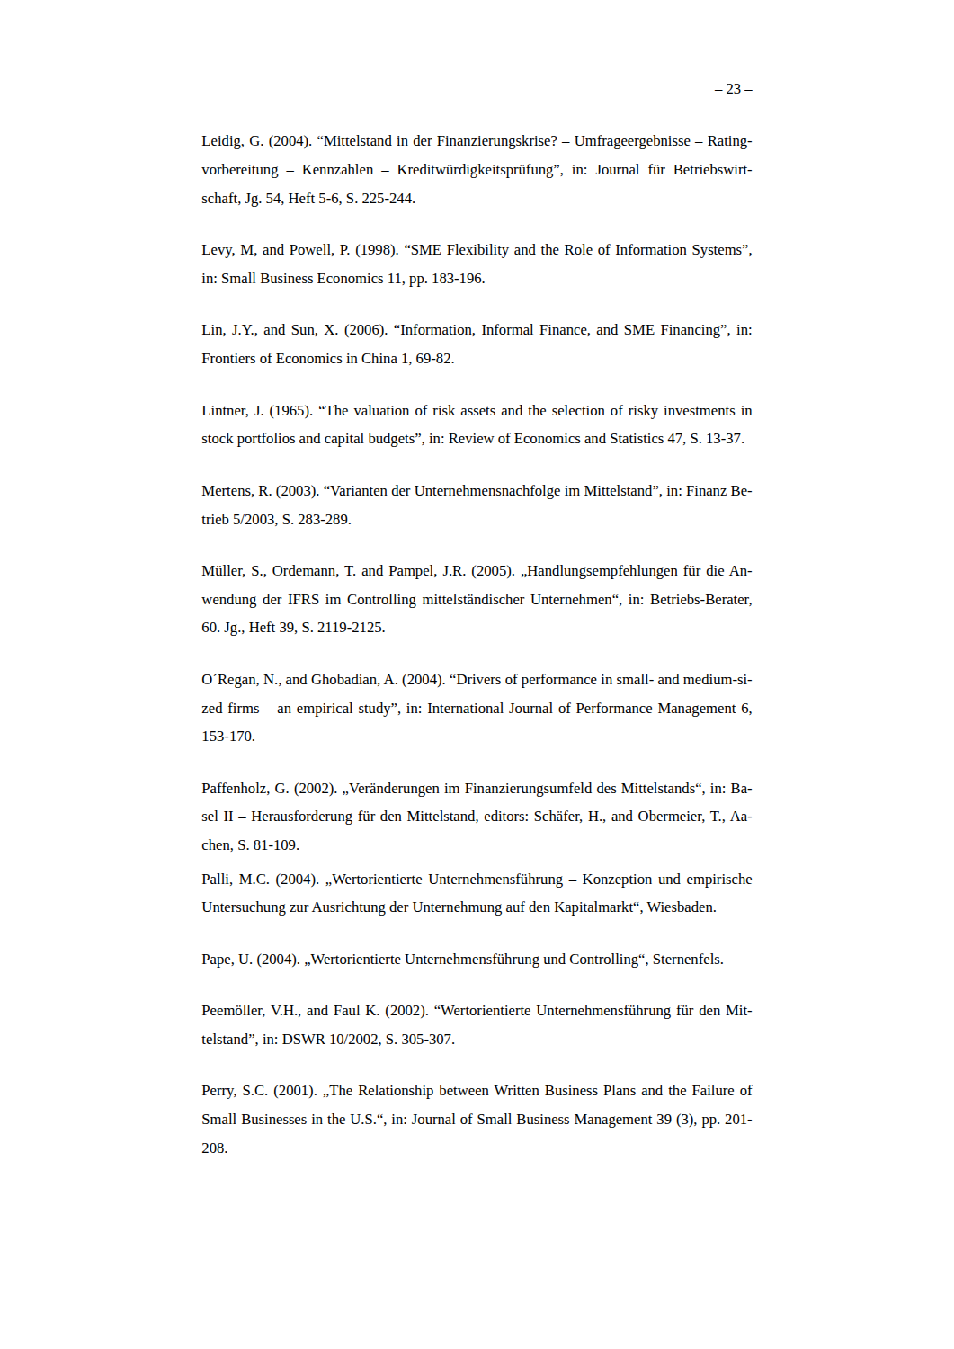– 23 –
Leidig, G. (2004). “Mittelstand in der Finanzierungskrise? – Umfrageergebnisse – Ratingvorbereitung – Kennzahlen – Kreditwürdigkeitsprüfung”, in: Journal für Betriebswirtschaft, Jg. 54, Heft 5-6, S. 225-244.
Levy, M, and Powell, P. (1998). “SME Flexibility and the Role of Information Systems”, in: Small Business Economics 11, pp. 183-196.
Lin, J.Y., and Sun, X. (2006). “Information, Informal Finance, and SME Financing”, in: Frontiers of Economics in China 1, 69-82.
Lintner, J. (1965). “The valuation of risk assets and the selection of risky investments in stock portfolios and capital budgets”, in: Review of Economics and Statistics 47, S. 13-37.
Mertens, R. (2003). “Varianten der Unternehmensnachfolge im Mittelstand”, in: Finanz Betrieb 5/2003, S. 283-289.
Müller, S., Ordemann, T. and Pampel, J.R. (2005). „Handlungsempfehlungen für die Anwendung der IFRS im Controlling mittelständischer Unternehmen“, in: Betriebs-Berater, 60. Jg., Heft 39, S. 2119-2125.
O´Regan, N., and Ghobadian, A. (2004). “Drivers of performance in small- and medium-sized firms – an empirical study”, in: International Journal of Performance Management 6, 153-170.
Paffenholz, G. (2002). „Veränderungen im Finanzierungsumfeld des Mittelstands“, in: Basel II – Herausforderung für den Mittelstand, editors: Schäfer, H., and Obermeier, T., Aachen, S. 81-109.
Palli, M.C. (2004). „Wertorientierte Unternehmensführung – Konzeption und empirische Untersuchung zur Ausrichtung der Unternehmung auf den Kapitalmarkt“, Wiesbaden.
Pape, U. (2004). „Wertorientierte Unternehmensführung und Controlling“, Sternenfels.
Peemöller, V.H., and Faul K. (2002). “Wertorientierte Unternehmensführung für den Mittelstand”, in: DSWR 10/2002, S. 305-307.
Perry, S.C. (2001). „The Relationship between Written Business Plans and the Failure of Small Businesses in the U.S.“, in: Journal of Small Business Management 39 (3), pp. 201-208.